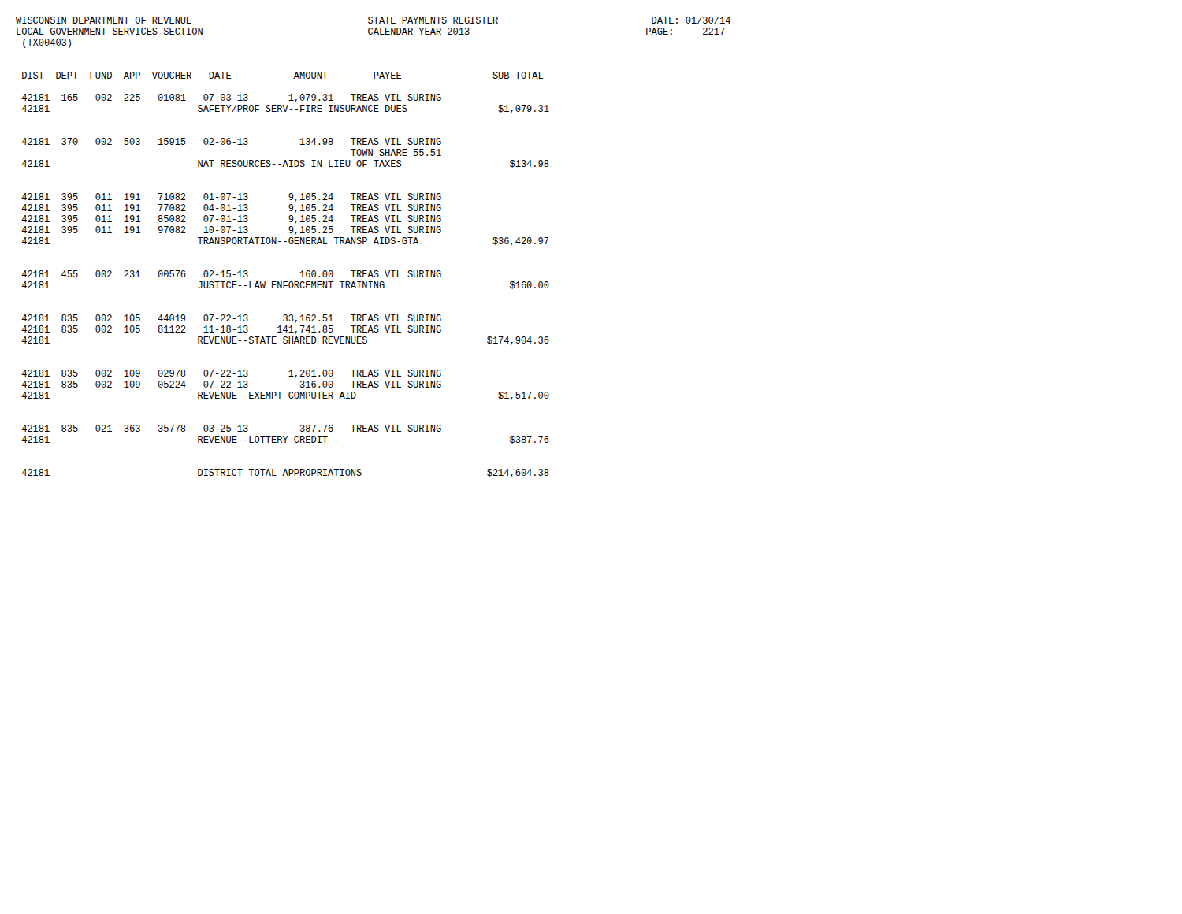WISCONSIN DEPARTMENT OF REVENUE                               STATE PAYMENTS REGISTER                           DATE: 01/30/14
LOCAL GOVERNMENT SERVICES SECTION                             CALENDAR YEAR 2013                               PAGE:     2217
 (TX00403)


 DIST  DEPT  FUND  APP  VOUCHER   DATE           AMOUNT        PAYEE                SUB-TOTAL

 42181  165   002  225   01081   07-03-13       1,079.31   TREAS VIL SURING
 42181                          SAFETY/PROF SERV--FIRE INSURANCE DUES                $1,079.31


 42181  370   002  503   15915   02-06-13         134.98   TREAS VIL SURING
                                                           TOWN SHARE 55.51
 42181                          NAT RESOURCES--AIDS IN LIEU OF TAXES                   $134.98


 42181  395   011  191   71082   01-07-13       9,105.24   TREAS VIL SURING
 42181  395   011  191   77082   04-01-13       9,105.24   TREAS VIL SURING
 42181  395   011  191   85082   07-01-13       9,105.24   TREAS VIL SURING
 42181  395   011  191   97082   10-07-13       9,105.25   TREAS VIL SURING
 42181                          TRANSPORTATION--GENERAL TRANSP AIDS-GTA             $36,420.97


 42181  455   002  231   00576   02-15-13         160.00   TREAS VIL SURING
 42181                          JUSTICE--LAW ENFORCEMENT TRAINING                      $160.00


 42181  835   002  105   44019   07-22-13      33,162.51   TREAS VIL SURING
 42181  835   002  105   81122   11-18-13     141,741.85   TREAS VIL SURING
 42181                          REVENUE--STATE SHARED REVENUES                     $174,904.36


 42181  835   002  109   02978   07-22-13       1,201.00   TREAS VIL SURING
 42181  835   002  109   05224   07-22-13         316.00   TREAS VIL SURING
 42181                          REVENUE--EXEMPT COMPUTER AID                         $1,517.00


 42181  835   021  363   35778   03-25-13         387.76   TREAS VIL SURING
 42181                          REVENUE--LOTTERY CREDIT -                              $387.76


 42181                          DISTRICT TOTAL APPROPRIATIONS                      $214,604.38